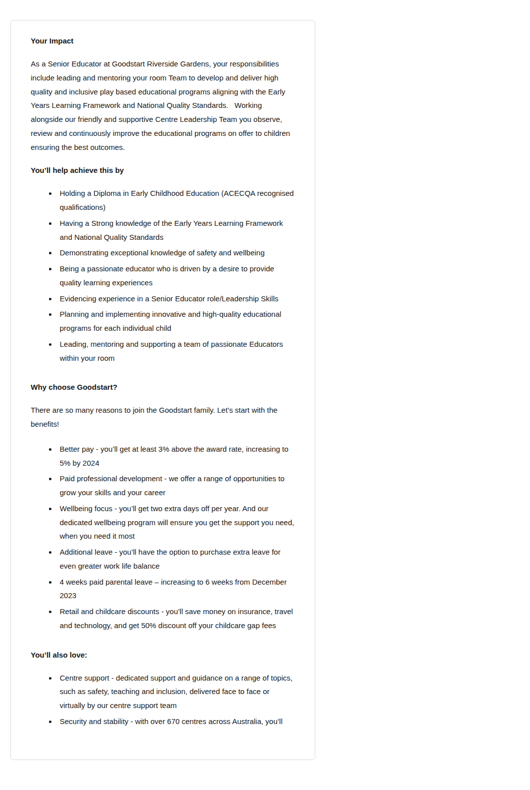Your Impact
As a Senior Educator at Goodstart Riverside Gardens, your responsibilities include leading and mentoring your room Team to develop and deliver high quality and inclusive play based educational programs aligning with the Early Years Learning Framework and National Quality Standards. Working alongside our friendly and supportive Centre Leadership Team you observe, review and continuously improve the educational programs on offer to children ensuring the best outcomes.
You’ll help achieve this by
Holding a Diploma in Early Childhood Education (ACECQA recognised qualifications)
Having a Strong knowledge of the Early Years Learning Framework and National Quality Standards
Demonstrating exceptional knowledge of safety and wellbeing
Being a passionate educator who is driven by a desire to provide quality learning experiences
Evidencing experience in a Senior Educator role/Leadership Skills
Planning and implementing innovative and high-quality educational programs for each individual child
Leading, mentoring and supporting a team of passionate Educators within your room
Why choose Goodstart?
There are so many reasons to join the Goodstart family. Let’s start with the benefits!
Better pay - you’ll get at least 3% above the award rate, increasing to 5% by 2024
Paid professional development - we offer a range of opportunities to grow your skills and your career
Wellbeing focus - you’ll get two extra days off per year. And our dedicated wellbeing program will ensure you get the support you need, when you need it most
Additional leave - you’ll have the option to purchase extra leave for even greater work life balance
4 weeks paid parental leave – increasing to 6 weeks from December 2023
Retail and childcare discounts - you’ll save money on insurance, travel and technology, and get 50% discount off your childcare gap fees
You’ll also love:
Centre support - dedicated support and guidance on a range of topics, such as safety, teaching and inclusion, delivered face to face or virtually by our centre support team
Security and stability - with over 670 centres across Australia, you’ll